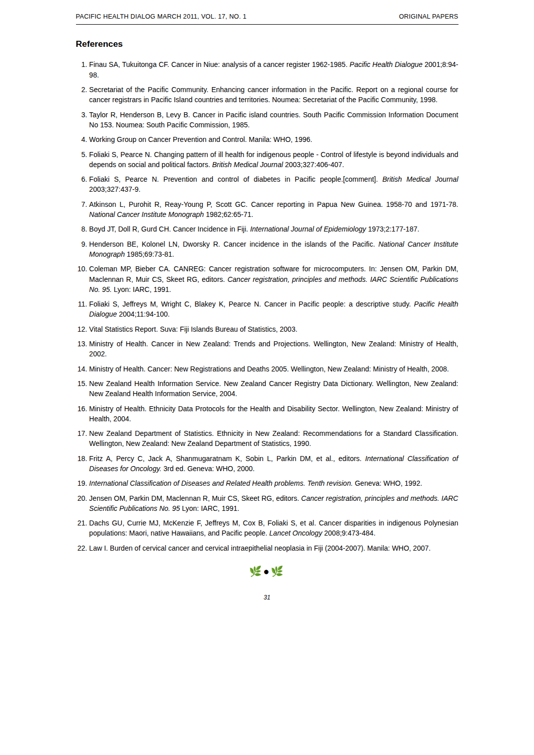Pacific Health Dialog March 2011, vol. 17, No. 1 Original Papers
References
Finau SA, Tukuitonga CF. Cancer in Niue: analysis of a cancer register 1962-1985. Pacific Health Dialogue 2001;8:94-98.
Secretariat of the Pacific Community. Enhancing cancer information in the Pacific. Report on a regional course for cancer registrars in Pacific Island countries and territories. Noumea: Secretariat of the Pacific Community, 1998.
Taylor R, Henderson B, Levy B. Cancer in Pacific island countries. South Pacific Commission Information Document No 153. Noumea: South Pacific Commission, 1985.
Working Group on Cancer Prevention and Control. Manila: WHO, 1996.
Foliaki S, Pearce N. Changing pattern of ill health for indigenous people - Control of lifestyle is beyond individuals and depends on social and political factors. British Medical Journal 2003;327:406-407.
Foliaki S, Pearce N. Prevention and control of diabetes in Pacific people.[comment]. British Medical Journal 2003;327:437-9.
Atkinson L, Purohit R, Reay-Young P, Scott GC. Cancer reporting in Papua New Guinea. 1958-70 and 1971-78. National Cancer Institute Monograph 1982;62:65-71.
Boyd JT, Doll R, Gurd CH. Cancer Incidence in Fiji. International Journal of Epidemiology 1973;2:177-187.
Henderson BE, Kolonel LN, Dworsky R. Cancer incidence in the islands of the Pacific. National Cancer Institute Monograph 1985;69:73-81.
Coleman MP, Bieber CA. CANREG: Cancer registration software for microcomputers. In: Jensen OM, Parkin DM, Maclennan R, Muir CS, Skeet RG, editors. Cancer registration, principles and methods. IARC Scientific Publications No. 95. Lyon: IARC, 1991.
Foliaki S, Jeffreys M, Wright C, Blakey K, Pearce N. Cancer in Pacific people: a descriptive study. Pacific Health Dialogue 2004;11:94-100.
Vital Statistics Report. Suva: Fiji Islands Bureau of Statistics, 2003.
Ministry of Health. Cancer in New Zealand: Trends and Projections. Wellington, New Zealand: Ministry of Health, 2002.
Ministry of Health. Cancer: New Registrations and Deaths 2005. Wellington, New Zealand: Ministry of Health, 2008.
New Zealand Health Information Service. New Zealand Cancer Registry Data Dictionary. Wellington, New Zealand: New Zealand Health Information Service, 2004.
Ministry of Health. Ethnicity Data Protocols for the Health and Disability Sector. Wellington, New Zealand: Ministry of Health, 2004.
New Zealand Department of Statistics. Ethnicity in New Zealand: Recommendations for a Standard Classification. Wellington, New Zealand: New Zealand Department of Statistics, 1990.
Fritz A, Percy C, Jack A, Shanmugaratnam K, Sobin L, Parkin DM, et al., editors. International Classification of Diseases for Oncology. 3rd ed. Geneva: WHO, 2000.
International Classification of Diseases and Related Health problems. Tenth revision. Geneva: WHO, 1992.
Jensen OM, Parkin DM, Maclennan R, Muir CS, Skeet RG, editors. Cancer registration, principles and methods. IARC Scientific Publications No. 95 Lyon: IARC, 1991.
Dachs GU, Currie MJ, McKenzie F, Jeffreys M, Cox B, Foliaki S, et al. Cancer disparities in indigenous Polynesian populations: Maori, native Hawaiians, and Pacific people. Lancet Oncology 2008;9:473-484.
Law I. Burden of cervical cancer and cervical intraepithelial neoplasia in Fiji (2004-2007). Manila: WHO, 2007.
🌿●🌿
31